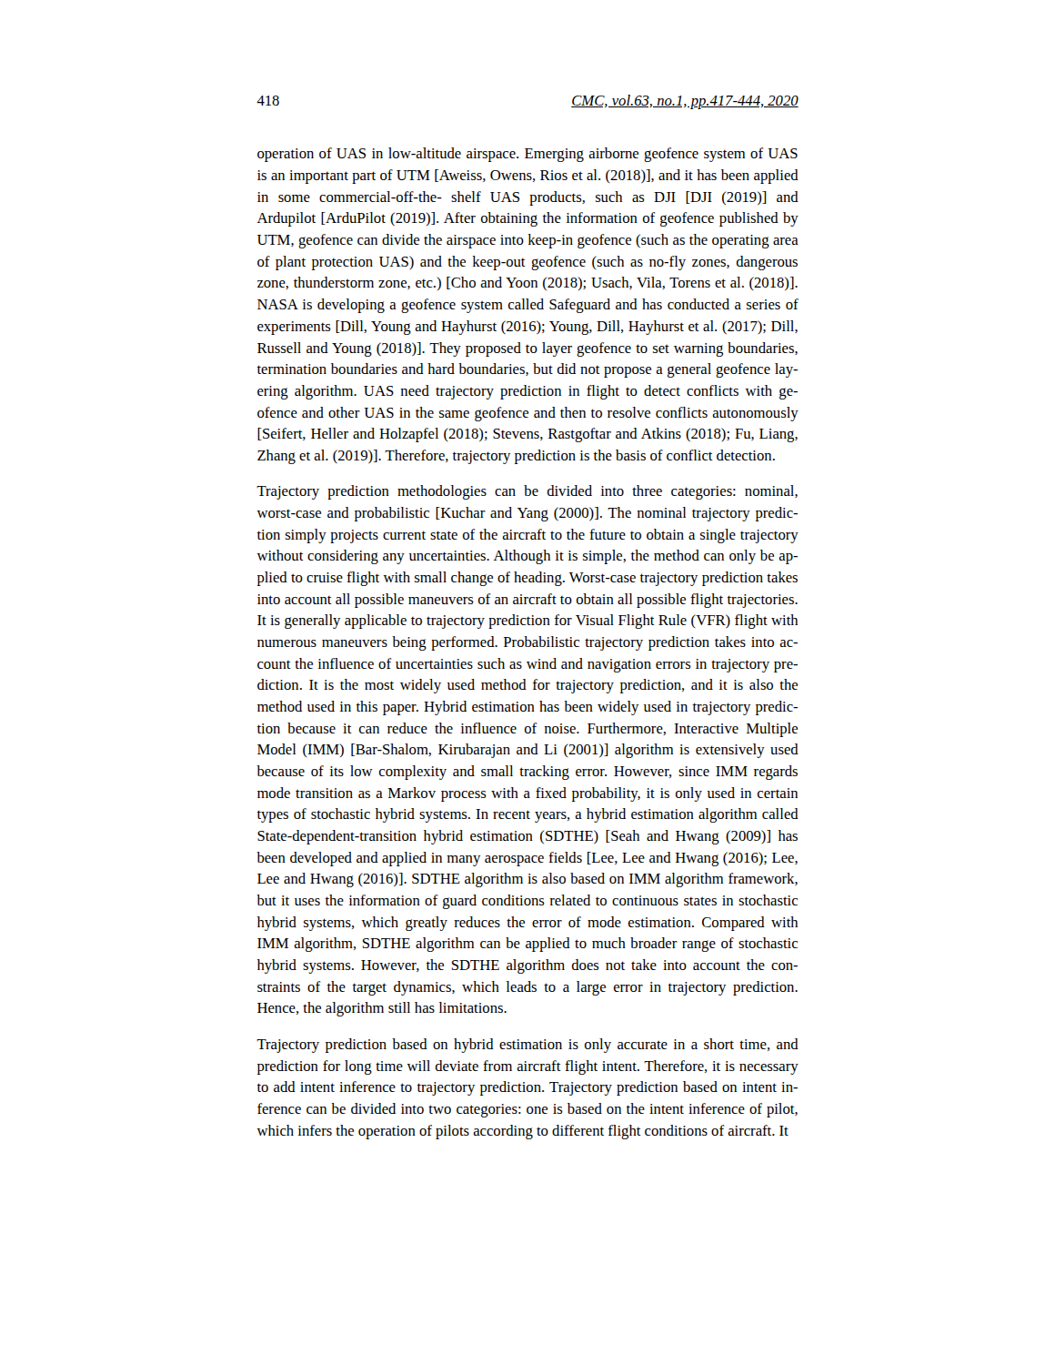418 CMC, vol.63, no.1, pp.417-444, 2020
operation of UAS in low-altitude airspace. Emerging airborne geofence system of UAS is an important part of UTM [Aweiss, Owens, Rios et al. (2018)], and it has been applied in some commercial-off-the- shelf UAS products, such as DJI [DJI (2019)] and Ardupilot [ArduPilot (2019)]. After obtaining the information of geofence published by UTM, geofence can divide the airspace into keep-in geofence (such as the operating area of plant protection UAS) and the keep-out geofence (such as no-fly zones, dangerous zone, thunderstorm zone, etc.) [Cho and Yoon (2018); Usach, Vila, Torens et al. (2018)]. NASA is developing a geofence system called Safeguard and has conducted a series of experiments [Dill, Young and Hayhurst (2016); Young, Dill, Hayhurst et al. (2017); Dill, Russell and Young (2018)]. They proposed to layer geofence to set warning boundaries, termination boundaries and hard boundaries, but did not propose a general geofence layering algorithm. UAS need trajectory prediction in flight to detect conflicts with geofence and other UAS in the same geofence and then to resolve conflicts autonomously [Seifert, Heller and Holzapfel (2018); Stevens, Rastgoftar and Atkins (2018); Fu, Liang, Zhang et al. (2019)]. Therefore, trajectory prediction is the basis of conflict detection.
Trajectory prediction methodologies can be divided into three categories: nominal, worst-case and probabilistic [Kuchar and Yang (2000)]. The nominal trajectory prediction simply projects current state of the aircraft to the future to obtain a single trajectory without considering any uncertainties. Although it is simple, the method can only be applied to cruise flight with small change of heading. Worst-case trajectory prediction takes into account all possible maneuvers of an aircraft to obtain all possible flight trajectories. It is generally applicable to trajectory prediction for Visual Flight Rule (VFR) flight with numerous maneuvers being performed. Probabilistic trajectory prediction takes into account the influence of uncertainties such as wind and navigation errors in trajectory prediction. It is the most widely used method for trajectory prediction, and it is also the method used in this paper. Hybrid estimation has been widely used in trajectory prediction because it can reduce the influence of noise. Furthermore, Interactive Multiple Model (IMM) [Bar-Shalom, Kirubarajan and Li (2001)] algorithm is extensively used because of its low complexity and small tracking error. However, since IMM regards mode transition as a Markov process with a fixed probability, it is only used in certain types of stochastic hybrid systems. In recent years, a hybrid estimation algorithm called State-dependent-transition hybrid estimation (SDTHE) [Seah and Hwang (2009)] has been developed and applied in many aerospace fields [Lee, Lee and Hwang (2016); Lee, Lee and Hwang (2016)]. SDTHE algorithm is also based on IMM algorithm framework, but it uses the information of guard conditions related to continuous states in stochastic hybrid systems, which greatly reduces the error of mode estimation. Compared with IMM algorithm, SDTHE algorithm can be applied to much broader range of stochastic hybrid systems. However, the SDTHE algorithm does not take into account the constraints of the target dynamics, which leads to a large error in trajectory prediction. Hence, the algorithm still has limitations.
Trajectory prediction based on hybrid estimation is only accurate in a short time, and prediction for long time will deviate from aircraft flight intent. Therefore, it is necessary to add intent inference to trajectory prediction. Trajectory prediction based on intent inference can be divided into two categories: one is based on the intent inference of pilot, which infers the operation of pilots according to different flight conditions of aircraft. It